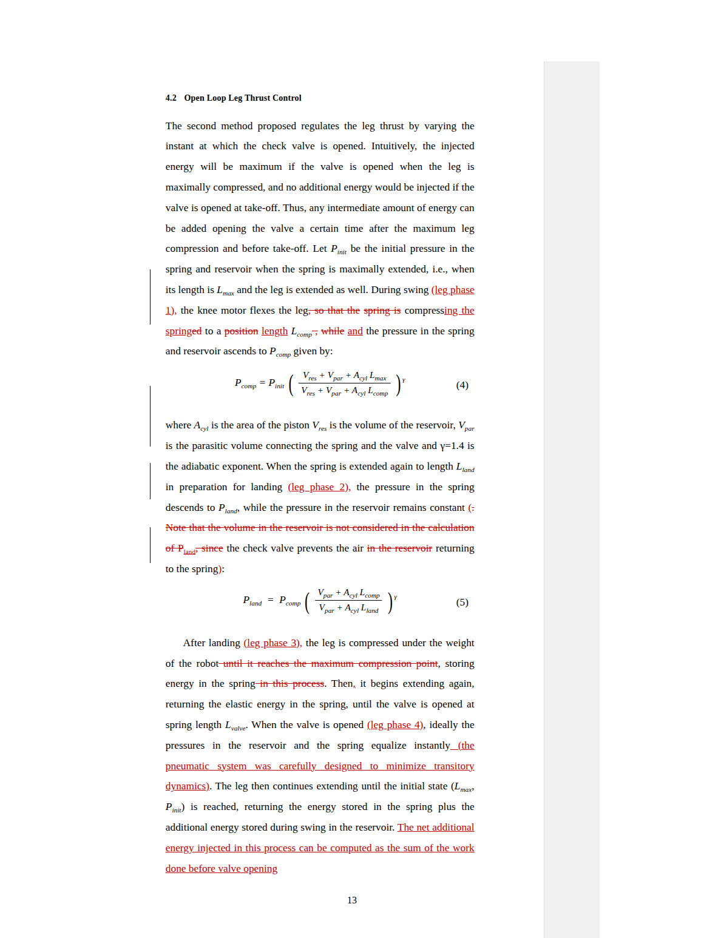4.2 Open Loop Leg Thrust Control
The second method proposed regulates the leg thrust by varying the instant at which the check valve is opened. Intuitively, the injected energy will be maximum if the valve is opened when the leg is maximally compressed, and no additional energy would be injected if the valve is opened at take-off. Thus, any intermediate amount of energy can be added opening the valve a certain time after the maximum leg compression and before take-off. Let Pinit be the initial pressure in the spring and reservoir when the spring is maximally extended, i.e., when its length is Lmax and the leg is extended as well. During swing (leg phase 1), the knee motor flexes the leg, so that the spring is compressing the spring ed to a position length Lcomp , while and the pressure in the spring and reservoir ascends to Pcomp given by:
Pcomp = Pinit ( Vres + Vpar + Acyl Lmax Vres + Vpar + Acyl Lcomp ) γ
(4)
where Acyl is the area of the piston Vres is the volume of the reservoir, Vpar is the parasitic volume connecting the spring and the valve and γ=1.4 is the adiabatic exponent. When the spring is extended again to length Lland in preparation for landing (leg phase 2), the pressure in the spring descends to Pland, while the pressure in the reservoir remains constant (. Note that the volume in the reservoir is not considered in the calculation of Pland, since the check valve prevents the air in the reservoir returning to the spring):
Pland = Pcomp ( Vpar + Acyl Lcomp Vpar + Acyl Lland ) γ
(5)
After landing (leg phase 3), the leg is compressed under the weight of the robot until it reaches the maximum compression point, storing energy in the spring in this process. Then, it begins extending again, returning the elastic energy in the spring, until the valve is opened at spring length Lvalve. When the valve is opened (leg phase 4), ideally the pressures in the reservoir and the spring equalize instantly (the pneumatic system was carefully designed to minimize transitory dynamics). The leg then continues extending until the initial state (Lmax, Pinit) is reached, returning the energy stored in the spring plus the additional energy stored during swing in the reservoir. The net additional energy injected in this process can be computed as the sum of the work done before valve opening
13